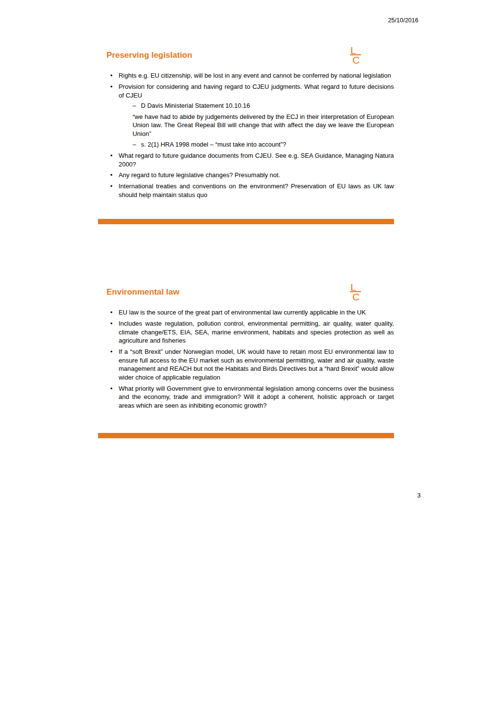25/10/2016
L C
Preserving legislation
•Rights e.g. EU citizenship, will be lost in any event and cannot be conferred by national legislation
•Provision for considering and having regard to CJEU judgments. What regard to future decisions of CJEU
–D Davis Ministerial Statement 10.10.16
“we have had to abide by judgements delivered by the ECJ in their interpretation of European Union law. The Great Repeal Bill will change that with affect the day we leave the European Union”
–s. 2(1) HRA 1998 model – “must take into account”?
•What regard to future guidance documents from CJEU. See e.g. SEA Guidance, Managing Natura 2000?
•Any regard to future legislative changes? Presumably not.
•International treaties and conventions on the environment? Preservation of EU laws as UK law should help maintain status quo
L C
Environmental law
•EU law is the source of the great part of environmental law currently applicable in the UK
•Includes waste regulation, pollution control, environmental permitting, air quality, water quality, climate change/ETS, EIA, SEA, marine environment, habitats and species protection as well as agriculture and fisheries
•If a “soft Brexit” under Norwegian model, UK would have to retain most EU environmental law to ensure full access to the EU market such as environmental permitting, water and air quality, waste management and REACH but not the Habitats and Birds Directives but a “hard Brexit” would allow wider choice of applicable regulation
•What priority will Government give to environmental legislation among concerns over the business and the economy, trade and immigration? Will it adopt a coherent, holistic approach or target areas which are seen as inhibiting economic growth?
3